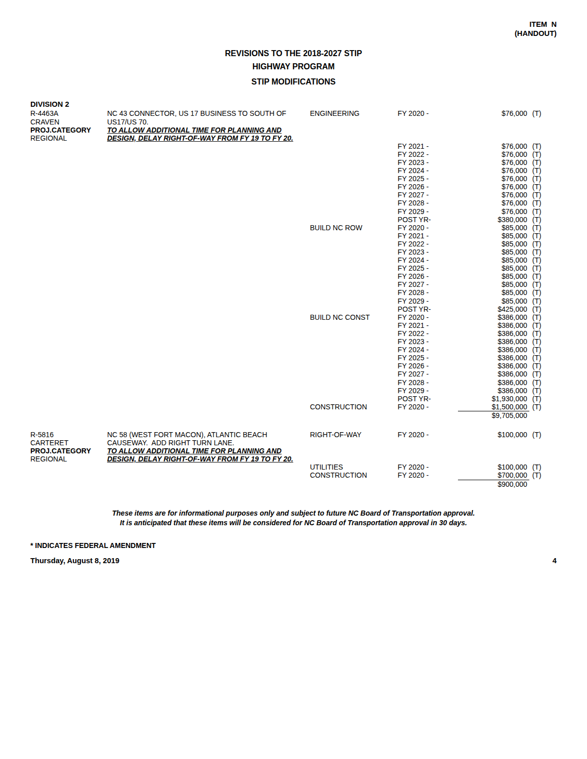ITEM N
(HANDOUT)
REVISIONS TO THE 2018-2027 STIP
HIGHWAY PROGRAM
STIP MODIFICATIONS
DIVISION 2
| R-4463A CRAVEN PROJ.CATEGORY REGIONAL | NC 43 CONNECTOR, US 17 BUSINESS TO SOUTH OF US17/US 70. TO ALLOW ADDITIONAL TIME FOR PLANNING AND DESIGN, DELAY RIGHT-OF-WAY FROM FY 19 TO FY 20. | ENGINEERING | FY 2020 - | $76,000 | (T) |
| | | | FY 2021 - | $76,000 | (T) |
| | | | FY 2022 - | $76,000 | (T) |
| | | | FY 2023 - | $76,000 | (T) |
| | | | FY 2024 - | $76,000 | (T) |
| | | | FY 2025 - | $76,000 | (T) |
| | | | FY 2026 - | $76,000 | (T) |
| | | | FY 2027 - | $76,000 | (T) |
| | | | FY 2028 - | $76,000 | (T) |
| | | | FY 2029 - | $76,000 | (T) |
| | | | POST YR- | $380,000 | (T) |
| | | BUILD NC ROW | FY 2020 - | $85,000 | (T) |
| | | | FY 2021 - | $85,000 | (T) |
| | | | FY 2022 - | $85,000 | (T) |
| | | | FY 2023 - | $85,000 | (T) |
| | | | FY 2024 - | $85,000 | (T) |
| | | | FY 2025 - | $85,000 | (T) |
| | | | FY 2026 - | $85,000 | (T) |
| | | | FY 2027 - | $85,000 | (T) |
| | | | FY 2028 - | $85,000 | (T) |
| | | | FY 2029 - | $85,000 | (T) |
| | | | POST YR- | $425,000 | (T) |
| | | BUILD NC CONST | FY 2020 - | $386,000 | (T) |
| | | | FY 2021 - | $386,000 | (T) |
| | | | FY 2022 - | $386,000 | (T) |
| | | | FY 2023 - | $386,000 | (T) |
| | | | FY 2024 - | $386,000 | (T) |
| | | | FY 2025 - | $386,000 | (T) |
| | | | FY 2026 - | $386,000 | (T) |
| | | | FY 2027 - | $386,000 | (T) |
| | | | FY 2028 - | $386,000 | (T) |
| | | | FY 2029 - | $386,000 | (T) |
| | | | POST YR- | $1,930,000 | (T) |
| | | CONSTRUCTION | FY 2020 - | $1,500,000 | (T) |
| | | | | $9,705,000 | |
| R-5816 CARTERET PROJ.CATEGORY REGIONAL | NC 58 (WEST FORT MACON), ATLANTIC BEACH CAUSEWAY. ADD RIGHT TURN LANE. TO ALLOW ADDITIONAL TIME FOR PLANNING AND DESIGN, DELAY RIGHT-OF-WAY FROM FY 19 TO FY 20. | RIGHT-OF-WAY | FY 2020 - | $100,000 | (T) |
| | | UTILITIES | FY 2020 - | $100,000 | (T) |
| | | CONSTRUCTION | FY 2020 - | $700,000 | (T) |
| | | | | $900,000 | |
These items are for informational purposes only and subject to future NC Board of Transportation approval.
It is anticipated that these items will be considered for NC Board of Transportation approval in 30 days.
* INDICATES FEDERAL AMENDMENT
Thursday, August 8, 2019 4